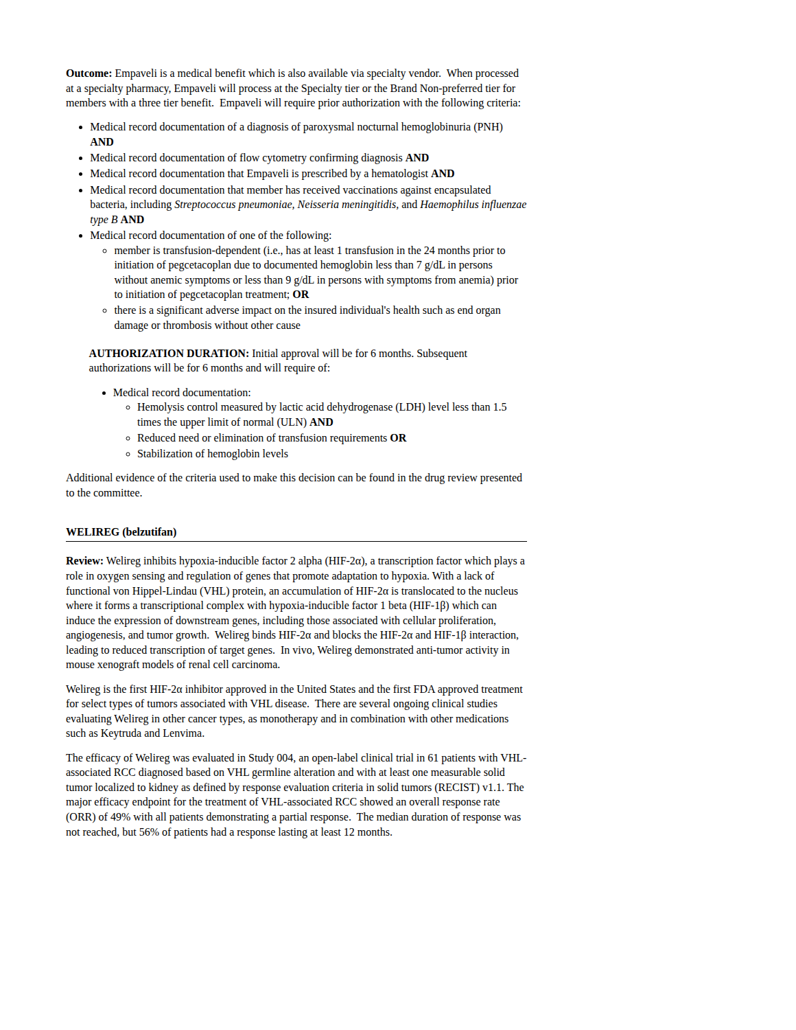Outcome: Empaveli is a medical benefit which is also available via specialty vendor. When processed at a specialty pharmacy, Empaveli will process at the Specialty tier or the Brand Non-preferred tier for members with a three tier benefit. Empaveli will require prior authorization with the following criteria:
Medical record documentation of a diagnosis of paroxysmal nocturnal hemoglobinuria (PNH) AND
Medical record documentation of flow cytometry confirming diagnosis AND
Medical record documentation that Empaveli is prescribed by a hematologist AND
Medical record documentation that member has received vaccinations against encapsulated bacteria, including Streptococcus pneumoniae, Neisseria meningitidis, and Haemophilus influenzae type B AND
Medical record documentation of one of the following:
member is transfusion-dependent (i.e., has at least 1 transfusion in the 24 months prior to initiation of pegcetacoplan due to documented hemoglobin less than 7 g/dL in persons without anemic symptoms or less than 9 g/dL in persons with symptoms from anemia) prior to initiation of pegcetacoplan treatment; OR
there is a significant adverse impact on the insured individual's health such as end organ damage or thrombosis without other cause
AUTHORIZATION DURATION: Initial approval will be for 6 months. Subsequent authorizations will be for 6 months and will require of:
Medical record documentation:
Hemolysis control measured by lactic acid dehydrogenase (LDH) level less than 1.5 times the upper limit of normal (ULN) AND
Reduced need or elimination of transfusion requirements OR
Stabilization of hemoglobin levels
Additional evidence of the criteria used to make this decision can be found in the drug review presented to the committee.
WELIREG (belzutifan)
Review: Welireg inhibits hypoxia-inducible factor 2 alpha (HIF-2α), a transcription factor which plays a role in oxygen sensing and regulation of genes that promote adaptation to hypoxia. With a lack of functional von Hippel-Lindau (VHL) protein, an accumulation of HIF-2α is translocated to the nucleus where it forms a transcriptional complex with hypoxia-inducible factor 1 beta (HIF-1β) which can induce the expression of downstream genes, including those associated with cellular proliferation, angiogenesis, and tumor growth. Welireg binds HIF-2α and blocks the HIF-2α and HIF-1β interaction, leading to reduced transcription of target genes. In vivo, Welireg demonstrated anti-tumor activity in mouse xenograft models of renal cell carcinoma.
Welireg is the first HIF-2α inhibitor approved in the United States and the first FDA approved treatment for select types of tumors associated with VHL disease. There are several ongoing clinical studies evaluating Welireg in other cancer types, as monotherapy and in combination with other medications such as Keytruda and Lenvima.
The efficacy of Welireg was evaluated in Study 004, an open-label clinical trial in 61 patients with VHL-associated RCC diagnosed based on VHL germline alteration and with at least one measurable solid tumor localized to kidney as defined by response evaluation criteria in solid tumors (RECIST) v1.1. The major efficacy endpoint for the treatment of VHL-associated RCC showed an overall response rate (ORR) of 49% with all patients demonstrating a partial response. The median duration of response was not reached, but 56% of patients had a response lasting at least 12 months.